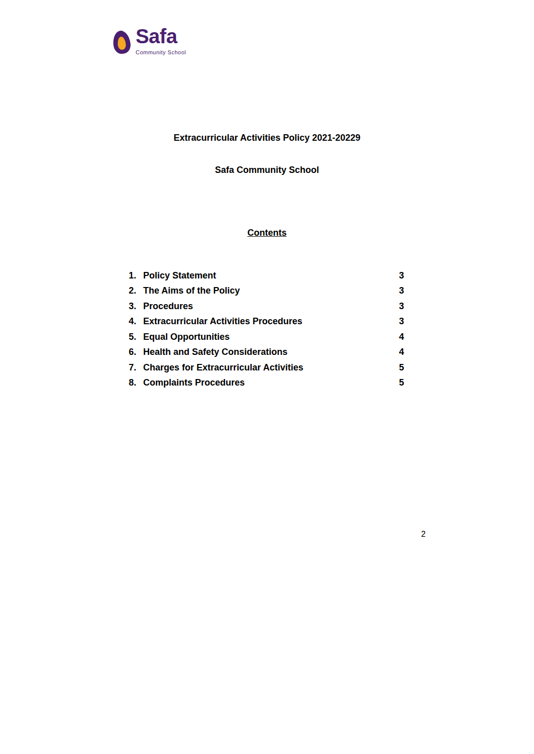Safa
Community School
Extracurricular Activities Policy 2021-20229
Safa Community School
Contents
1. Policy Statement 3
2. The Aims of the Policy 3
3. Procedures 3
4. Extracurricular Activities Procedures 3
5. Equal Opportunities 4
6. Health and Safety Considerations 4
7. Charges for Extracurricular Activities 5
8. Complaints Procedures 5
2